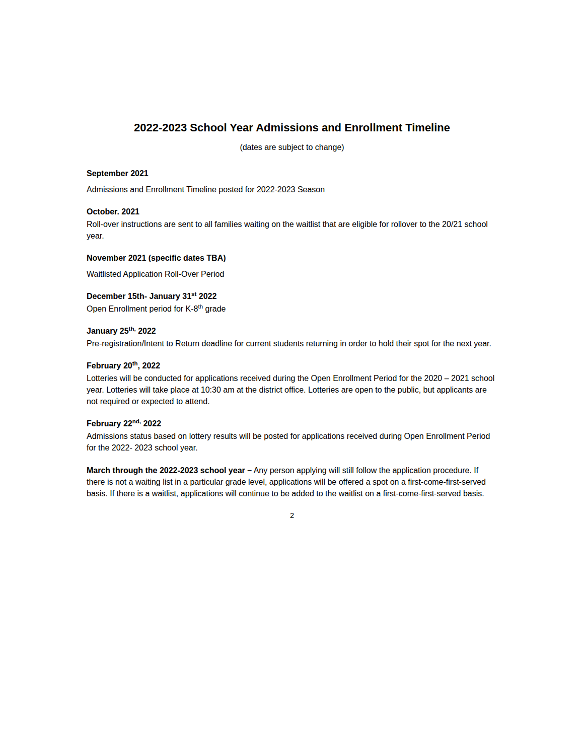2022-2023 School Year Admissions and Enrollment Timeline
(dates are subject to change)
September 2021
Admissions and Enrollment Timeline posted for 2022-2023 Season
October. 2021
Roll-over instructions are sent to all families waiting on the waitlist that are eligible for rollover to the 20/21 school year.
November 2021 (specific dates TBA)
Waitlisted Application Roll-Over Period
December 15th- January 31st 2022
Open Enrollment period for K-8th grade
January 25th, 2022
Pre-registration/Intent to Return deadline for current students returning in order to hold their spot for the next year.
February 20th, 2022
Lotteries will be conducted for applications received during the Open Enrollment Period for the 2020 – 2021 school year. Lotteries will take place at 10:30 am at the district office. Lotteries are open to the public, but applicants are not required or expected to attend.
February 22nd, 2022
Admissions status based on lottery results will be posted for applications received during Open Enrollment Period for the 2022- 2023 school year.
March through the 2022-2023 school year – Any person applying will still follow the application procedure. If there is not a waiting list in a particular grade level, applications will be offered a spot on a first-come-first-served basis. If there is a waitlist, applications will continue to be added to the waitlist on a first-come-first-served basis.
2